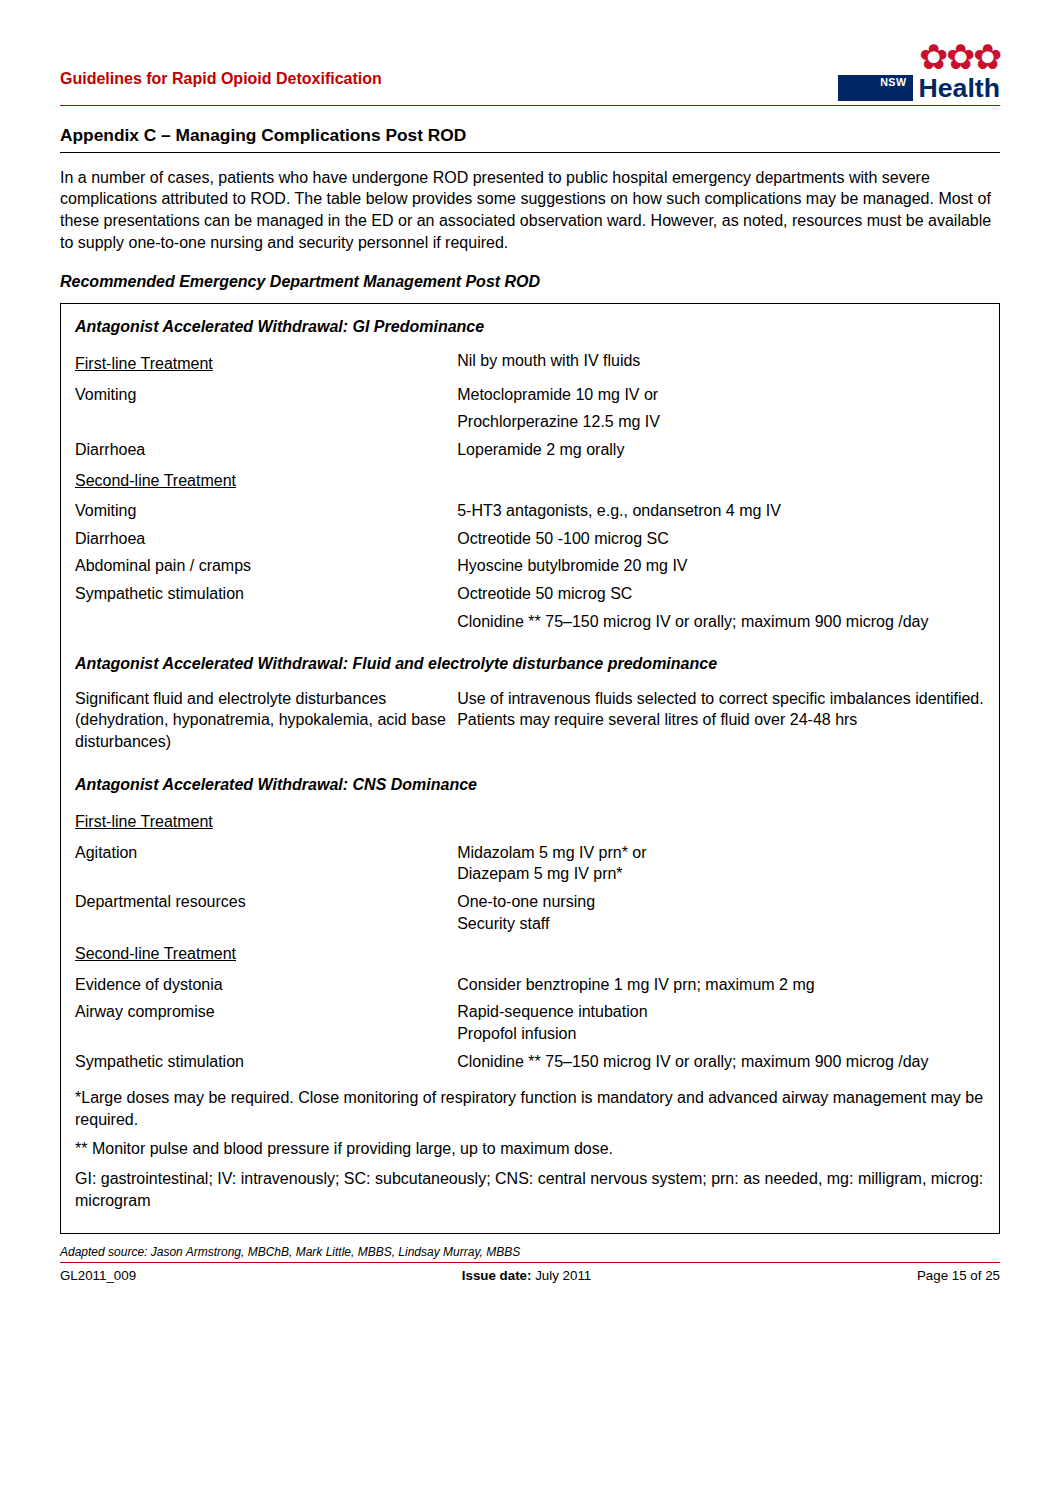Guidelines for Rapid Opioid Detoxification
✿✿✿
NSW
GOVERNMENT Health
Appendix C – Managing Complications Post ROD
In a number of cases, patients who have undergone ROD presented to public hospital emergency departments with severe complications attributed to ROD. The table below provides some suggestions on how such complications may be managed. Most of these presentations can be managed in the ED or an associated observation ward. However, as noted, resources must be available to supply one-to-one nursing and security personnel if required.
Recommended Emergency Department Management Post ROD
Antagonist Accelerated Withdrawal: GI Predominance
| First-line Treatment | Nil by mouth with IV fluids |
| Vomiting | Metoclopramide 10 mg IV or |
| | Prochlorperazine 12.5 mg IV |
| Diarrhoea | Loperamide 2 mg orally |
| Second-line Treatment | |
| Vomiting | 5-HT3 antagonists, e.g., ondansetron 4 mg IV |
| Diarrhoea | Octreotide 50 -100 microg SC |
| Abdominal pain / cramps | Hyoscine butylbromide 20 mg IV |
| Sympathetic stimulation | Octreotide 50 microg SC |
| | Clonidine ** 75–150 microg IV or orally; maximum 900 microg /day |
Antagonist Accelerated Withdrawal: Fluid and electrolyte disturbance predominance
| Significant fluid and electrolyte disturbances (dehydration, hyponatremia, hypokalemia, acid base disturbances) | Use of intravenous fluids selected to correct specific imbalances identified. Patients may require several litres of fluid over 24-48 hrs |
Antagonist Accelerated Withdrawal: CNS Dominance
| First-line Treatment | |
| Agitation | Midazolam 5 mg IV prn* or Diazepam 5 mg IV prn* |
| Departmental resources | One-to-one nursing Security staff |
| Second-line Treatment | |
| Evidence of dystonia | Consider benztropine 1 mg IV prn; maximum 2 mg |
| Airway compromise | Rapid-sequence intubation Propofol infusion |
| Sympathetic stimulation | Clonidine ** 75–150 microg IV or orally; maximum 900 microg /day |
*Large doses may be required. Close monitoring of respiratory function is mandatory and advanced airway management may be required.
** Monitor pulse and blood pressure if providing large, up to maximum dose.
GI: gastrointestinal; IV: intravenously; SC: subcutaneously; CNS: central nervous system; prn: as needed, mg: milligram, microg: microgram
Adapted source: Jason Armstrong, MBChB, Mark Little, MBBS, Lindsay Murray, MBBS
GL2011_009
Issue date: July 2011
Page 15 of 25